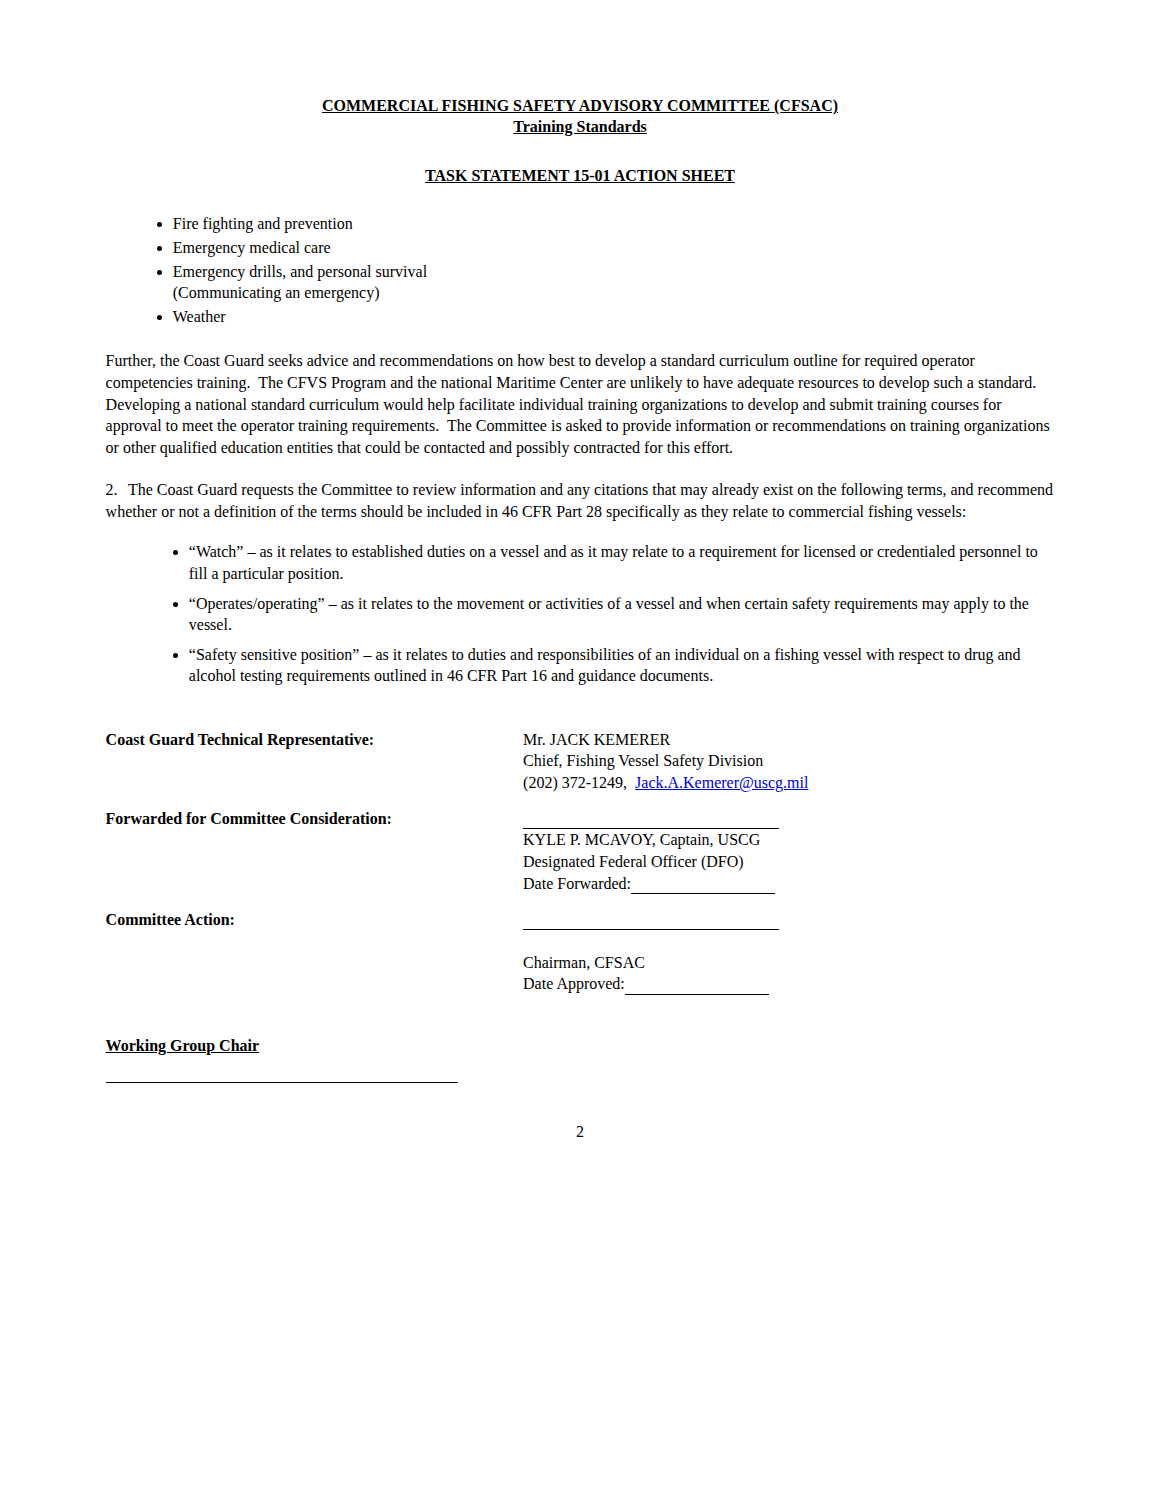COMMERCIAL FISHING SAFETY ADVISORY COMMITTEE (CFSAC)
Training Standards
TASK STATEMENT 15-01 ACTION SHEET
Fire fighting and prevention
Emergency medical care
Emergency drills, and personal survival
(Communicating an emergency)
Weather
Further, the Coast Guard seeks advice and recommendations on how best to develop a standard curriculum outline for required operator competencies training. The CFVS Program and the national Maritime Center are unlikely to have adequate resources to develop such a standard. Developing a national standard curriculum would help facilitate individual training organizations to develop and submit training courses for approval to meet the operator training requirements. The Committee is asked to provide information or recommendations on training organizations or other qualified education entities that could be contacted and possibly contracted for this effort.
2. The Coast Guard requests the Committee to review information and any citations that may already exist on the following terms, and recommend whether or not a definition of the terms should be included in 46 CFR Part 28 specifically as they relate to commercial fishing vessels:
“Watch” – as it relates to established duties on a vessel and as it may relate to a requirement for licensed or credentialed personnel to fill a particular position.
“Operates/operating” – as it relates to the movement or activities of a vessel and when certain safety requirements may apply to the vessel.
“Safety sensitive position” – as it relates to duties and responsibilities of an individual on a fishing vessel with respect to drug and alcohol testing requirements outlined in 46 CFR Part 16 and guidance documents.
| Coast Guard Technical Representative: | Mr. JACK KEMERER Chief, Fishing Vessel Safety Division (202) 372-1249, Jack.A.Kemerer@uscg.mil |
| Forwarded for Committee Consideration: | KYLE P. MCAVOY, Captain, USCG Designated Federal Officer (DFO) Date Forwarded: |
| Committee Action: | Chairman, CFSAC Date Approved: |
Working Group Chair
2